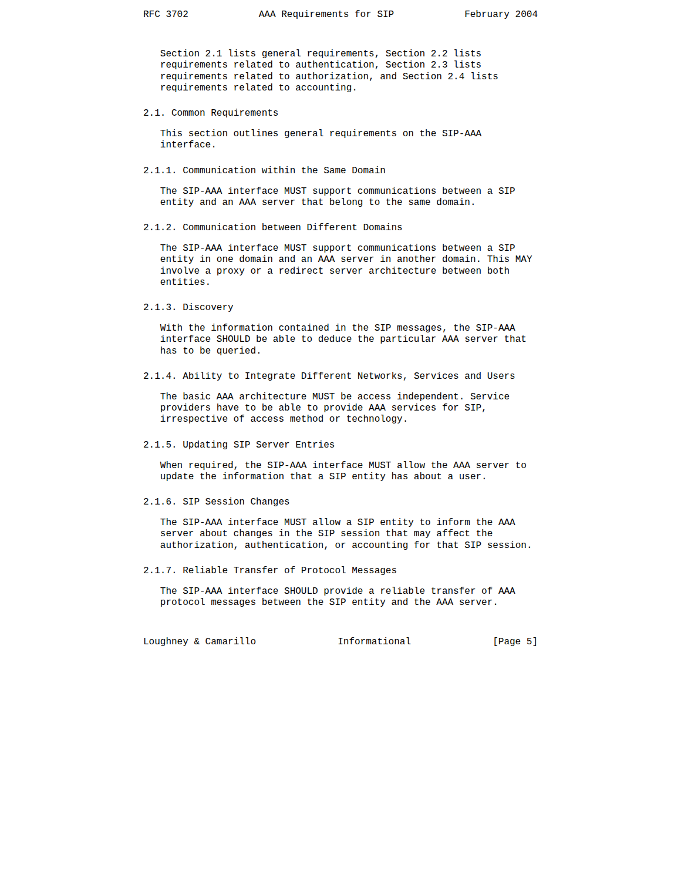RFC 3702 AAA Requirements for SIP February 2004
Section 2.1 lists general requirements, Section 2.2 lists requirements related to authentication, Section 2.3 lists requirements related to authorization, and Section 2.4 lists requirements related to accounting.
2.1. Common Requirements
This section outlines general requirements on the SIP-AAA interface.
2.1.1. Communication within the Same Domain
The SIP-AAA interface MUST support communications between a SIP entity and an AAA server that belong to the same domain.
2.1.2. Communication between Different Domains
The SIP-AAA interface MUST support communications between a SIP entity in one domain and an AAA server in another domain. This MAY involve a proxy or a redirect server architecture between both entities.
2.1.3. Discovery
With the information contained in the SIP messages, the SIP-AAA interface SHOULD be able to deduce the particular AAA server that has to be queried.
2.1.4. Ability to Integrate Different Networks, Services and Users
The basic AAA architecture MUST be access independent. Service providers have to be able to provide AAA services for SIP, irrespective of access method or technology.
2.1.5. Updating SIP Server Entries
When required, the SIP-AAA interface MUST allow the AAA server to update the information that a SIP entity has about a user.
2.1.6. SIP Session Changes
The SIP-AAA interface MUST allow a SIP entity to inform the AAA server about changes in the SIP session that may affect the authorization, authentication, or accounting for that SIP session.
2.1.7. Reliable Transfer of Protocol Messages
The SIP-AAA interface SHOULD provide a reliable transfer of AAA protocol messages between the SIP entity and the AAA server.
Loughney & Camarillo Informational [Page 5]